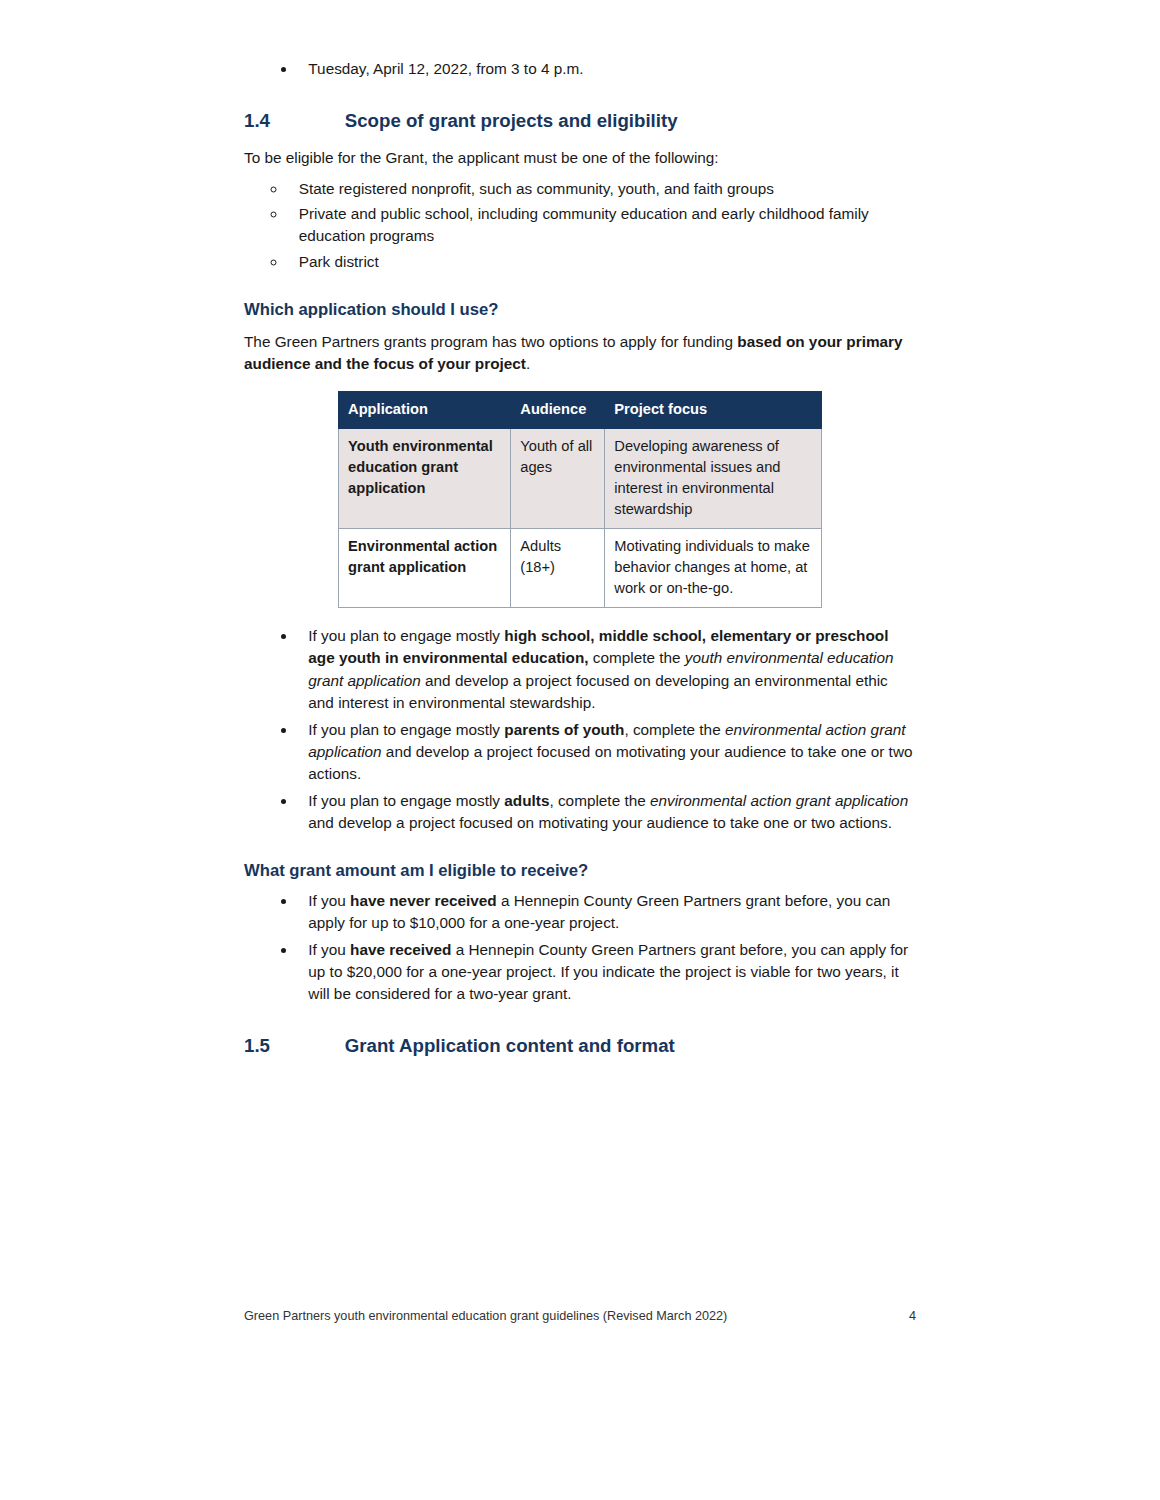Tuesday, April 12, 2022, from 3 to 4 p.m.
1.4 Scope of grant projects and eligibility
To be eligible for the Grant, the applicant must be one of the following:
State registered nonprofit, such as community, youth, and faith groups
Private and public school, including community education and early childhood family education programs
Park district
Which application should I use?
The Green Partners grants program has two options to apply for funding based on your primary audience and the focus of your project.
| Application | Audience | Project focus |
| --- | --- | --- |
| Youth environmental education grant application | Youth of all ages | Developing awareness of environmental issues and interest in environmental stewardship |
| Environmental action grant application | Adults (18+) | Motivating individuals to make behavior changes at home, at work or on-the-go. |
If you plan to engage mostly high school, middle school, elementary or preschool age youth in environmental education, complete the youth environmental education grant application and develop a project focused on developing an environmental ethic and interest in environmental stewardship.
If you plan to engage mostly parents of youth, complete the environmental action grant application and develop a project focused on motivating your audience to take one or two actions.
If you plan to engage mostly adults, complete the environmental action grant application and develop a project focused on motivating your audience to take one or two actions.
What grant amount am I eligible to receive?
If you have never received a Hennepin County Green Partners grant before, you can apply for up to $10,000 for a one-year project.
If you have received a Hennepin County Green Partners grant before, you can apply for up to $20,000 for a one-year project. If you indicate the project is viable for two years, it will be considered for a two-year grant.
1.5 Grant Application content and format
Green Partners youth environmental education grant guidelines (Revised March 2022) 4